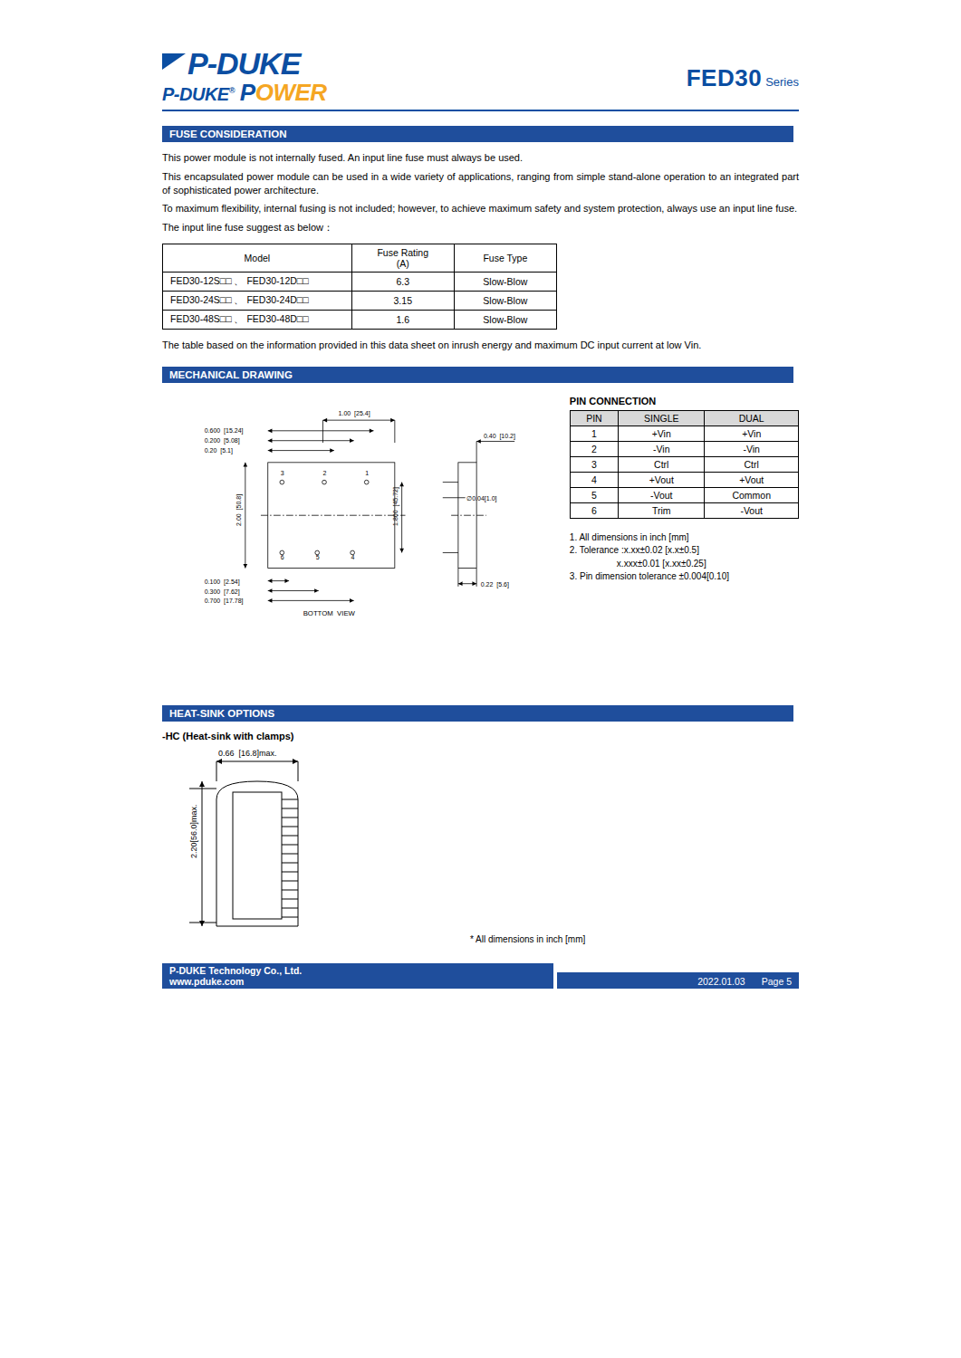P-DUKE
P-DUKE®
POWER
FED30 Series
FUSE CONSIDERATION
This power module is not internally fused. An input line fuse must always be used.
This encapsulated power module can be used in a wide variety of applications, ranging from simple stand-alone operation to an integrated part of sophisticated power architecture.
To maximum flexibility, internal fusing is not included; however, to achieve maximum safety and system protection, always use an input line fuse.
The input line fuse suggest as below：
| Model | Fuse Rating (A) | Fuse Type |
| --- | --- | --- |
| FED30-12S □□ 、 FED30-12D □□ | 6.3 | Slow-Blow |
| FED30-24S □□ 、 FED30-24D □□ | 3.15 | Slow-Blow |
| FED30-48S □□ 、 FED30-48D □□ | 1.6 | Slow-Blow |
The table based on the information provided in this data sheet on inrush energy and maximum DC input current at low Vin.
MECHANICAL DRAWING
1.00 [25.4] 0.600 [15.24] 0.200 [5.08] 0.20 [5.1] 3 2 1 6 5 4 2.00 [50.8] 1.800 [45.72] 0.100 [2.54] 0.300 [7.62] 0.700 [17.78] BOTTOM VIEW 0.40 [10.2] ∅0.04[1.0] 0.22 [5.6]
PIN CONNECTION
| PIN | SINGLE | DUAL |
| --- | --- | --- |
| 1 | +Vin | +Vin |
| 2 | -Vin | -Vin |
| 3 | Ctrl | Ctrl |
| 4 | +Vout | +Vout |
| 5 | -Vout | Common |
| 6 | Trim | -Vout |
1. All dimensions in inch [mm]
2. Tolerance :x.xx±0.02 [x.x±0.5]
x.xxx±0.01 [x.xx±0.25]
3. Pin dimension tolerance ±0.004[0.10]
HEAT-SINK OPTIONS
-HC (Heat-sink with clamps)
0.66 [16.8]max. 2.20[56.0]max.
* All dimensions in inch [mm]
P-DUKE Technology Co., Ltd.
www.pduke.com
2022.01.03 Page 5